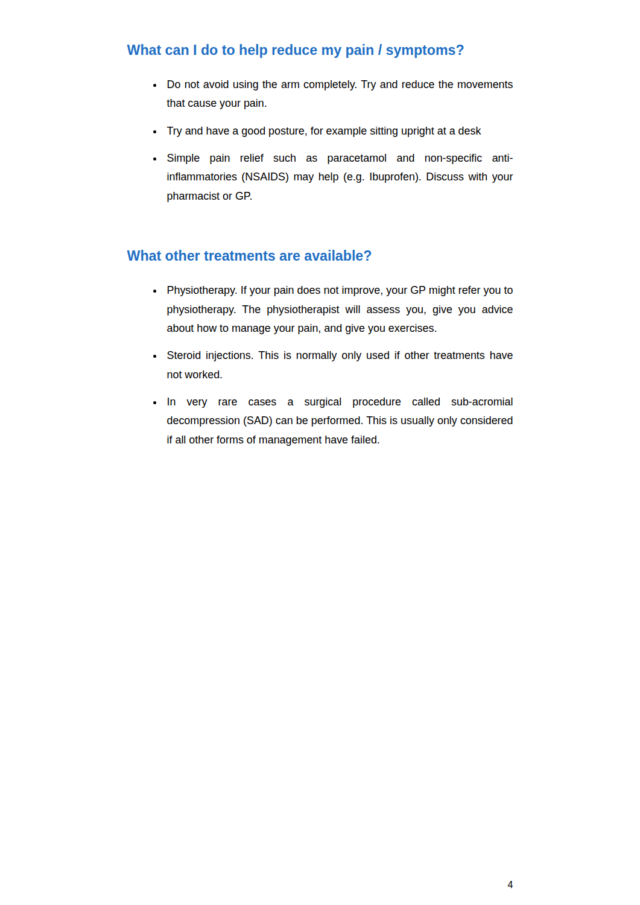What can I do to help reduce my pain / symptoms?
Do not avoid using the arm completely. Try and reduce the movements that cause your pain.
Try and have a good posture, for example sitting upright at a desk
Simple pain relief such as paracetamol and non-specific anti-inflammatories (NSAIDS) may help (e.g. Ibuprofen). Discuss with your pharmacist or GP.
What other treatments are available?
Physiotherapy. If your pain does not improve, your GP might refer you to physiotherapy. The physiotherapist will assess you, give you advice about how to manage your pain, and give you exercises.
Steroid injections. This is normally only used if other treatments have not worked.
In very rare cases a surgical procedure called sub-acromial decompression (SAD) can be performed. This is usually only considered if all other forms of management have failed.
4